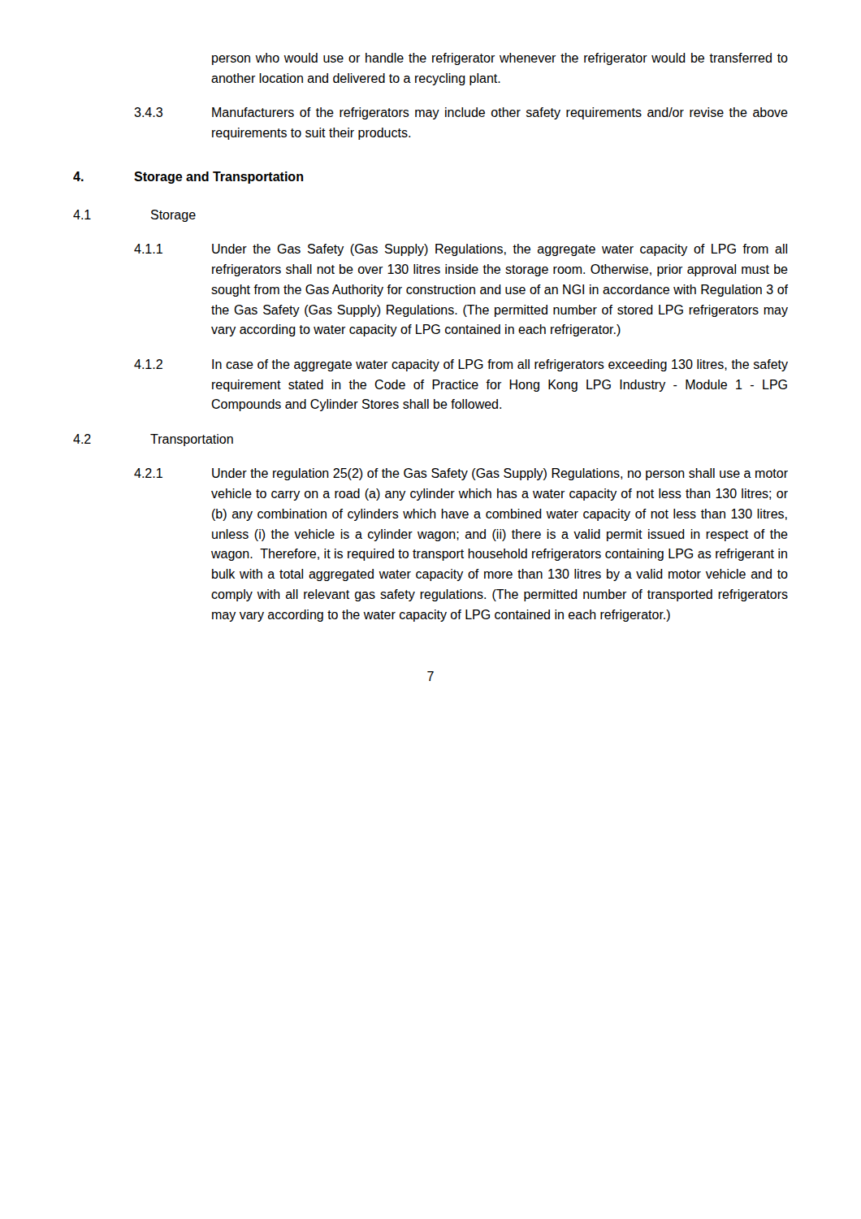person who would use or handle the refrigerator whenever the refrigerator would be transferred to another location and delivered to a recycling plant.
3.4.3
Manufacturers of the refrigerators may include other safety requirements and/or revise the above requirements to suit their products.
4. Storage and Transportation
4.1
Storage
4.1.1
Under the Gas Safety (Gas Supply) Regulations, the aggregate water capacity of LPG from all refrigerators shall not be over 130 litres inside the storage room. Otherwise, prior approval must be sought from the Gas Authority for construction and use of an NGI in accordance with Regulation 3 of the Gas Safety (Gas Supply) Regulations. (The permitted number of stored LPG refrigerators may vary according to water capacity of LPG contained in each refrigerator.)
4.1.2
In case of the aggregate water capacity of LPG from all refrigerators exceeding 130 litres, the safety requirement stated in the Code of Practice for Hong Kong LPG Industry - Module 1 - LPG Compounds and Cylinder Stores shall be followed.
4.2
Transportation
4.2.1
Under the regulation 25(2) of the Gas Safety (Gas Supply) Regulations, no person shall use a motor vehicle to carry on a road (a) any cylinder which has a water capacity of not less than 130 litres; or (b) any combination of cylinders which have a combined water capacity of not less than 130 litres, unless (i) the vehicle is a cylinder wagon; and (ii) there is a valid permit issued in respect of the wagon. Therefore, it is required to transport household refrigerators containing LPG as refrigerant in bulk with a total aggregated water capacity of more than 130 litres by a valid motor vehicle and to comply with all relevant gas safety regulations. (The permitted number of transported refrigerators may vary according to the water capacity of LPG contained in each refrigerator.)
7